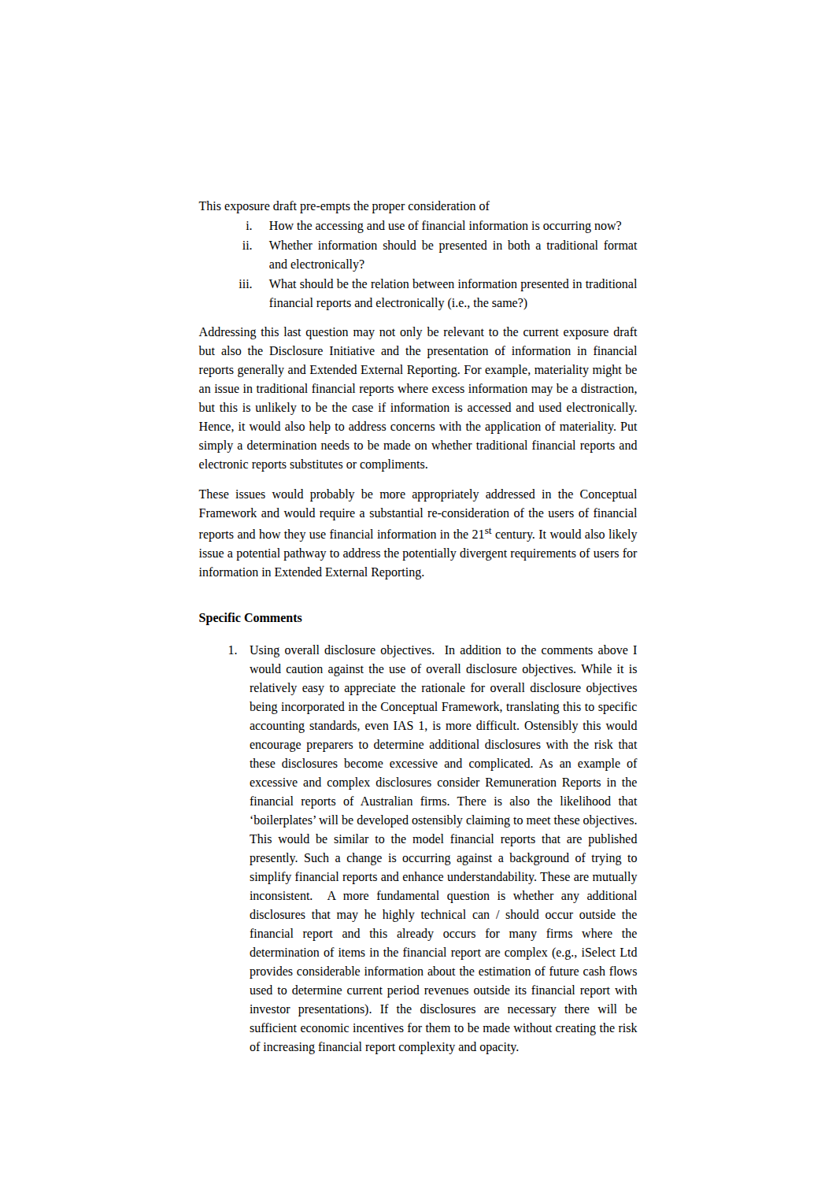This exposure draft pre-empts the proper consideration of
How the accessing and use of financial information is occurring now?
Whether information should be presented in both a traditional format and electronically?
What should be the relation between information presented in traditional financial reports and electronically (i.e., the same?)
Addressing this last question may not only be relevant to the current exposure draft but also the Disclosure Initiative and the presentation of information in financial reports generally and Extended External Reporting. For example, materiality might be an issue in traditional financial reports where excess information may be a distraction, but this is unlikely to be the case if information is accessed and used electronically. Hence, it would also help to address concerns with the application of materiality. Put simply a determination needs to be made on whether traditional financial reports and electronic reports substitutes or compliments.
These issues would probably be more appropriately addressed in the Conceptual Framework and would require a substantial re-consideration of the users of financial reports and how they use financial information in the 21st century. It would also likely issue a potential pathway to address the potentially divergent requirements of users for information in Extended External Reporting.
Specific Comments
Using overall disclosure objectives. In addition to the comments above I would caution against the use of overall disclosure objectives. While it is relatively easy to appreciate the rationale for overall disclosure objectives being incorporated in the Conceptual Framework, translating this to specific accounting standards, even IAS 1, is more difficult. Ostensibly this would encourage preparers to determine additional disclosures with the risk that these disclosures become excessive and complicated. As an example of excessive and complex disclosures consider Remuneration Reports in the financial reports of Australian firms. There is also the likelihood that ‘boilerplates’ will be developed ostensibly claiming to meet these objectives. This would be similar to the model financial reports that are published presently. Such a change is occurring against a background of trying to simplify financial reports and enhance understandability. These are mutually inconsistent. A more fundamental question is whether any additional disclosures that may he highly technical can / should occur outside the financial report and this already occurs for many firms where the determination of items in the financial report are complex (e.g., iSelect Ltd provides considerable information about the estimation of future cash flows used to determine current period revenues outside its financial report with investor presentations). If the disclosures are necessary there will be sufficient economic incentives for them to be made without creating the risk of increasing financial report complexity and opacity.